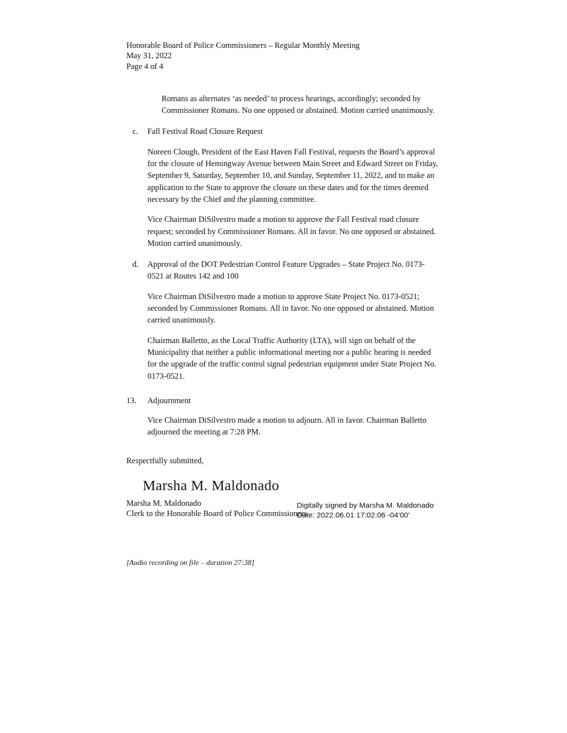Honorable Board of Police Commissioners – Regular Monthly Meeting
May 31, 2022
Page 4 of 4
Romans as alternates ‘as needed’ to process hearings, accordingly; seconded by Commissioner Romans. No one opposed or abstained. Motion carried unanimously.
c.
Fall Festival Road Closure Request
Noreen Clough, President of the East Haven Fall Festival, requests the Board’s approval for the closure of Hemingway Avenue between Main Street and Edward Street on Friday, September 9, Saturday, September 10, and Sunday, September 11, 2022, and to make an application to the State to approve the closure on these dates and for the times deemed necessary by the Chief and the planning committee.
Vice Chairman DiSilvestro made a motion to approve the Fall Festival road closure request; seconded by Commissioner Romans. All in favor. No one opposed or abstained. Motion carried unanimously.
d.
Approval of the DOT Pedestrian Control Feature Upgrades – State Project No. 0173-0521 at Routes 142 and 100
Vice Chairman DiSilvestro made a motion to approve State Project No. 0173-0521; seconded by Commissioner Romans. All in favor. No one opposed or abstained. Motion carried unanimously.
Chairman Balletto, as the Local Traffic Authority (LTA), will sign on behalf of the Municipality that neither a public informational meeting nor a public hearing is needed for the upgrade of the traffic control signal pedestrian equipment under State Project No. 0173-0521.
13.
Adjournment
Vice Chairman DiSilvestro made a motion to adjourn. All in favor. Chairman Balletto adjourned the meeting at 7:28 PM.
Respectfully submitted,
Marsha M. Maldonado
Marsha M. Maldonado
Clerk to the Honorable Board of Police Commissioners
Digitally signed by Marsha M. Maldonado
Date: 2022.06.01 17:02:06 -04'00'
[Audio recording on file – duration 27:38]